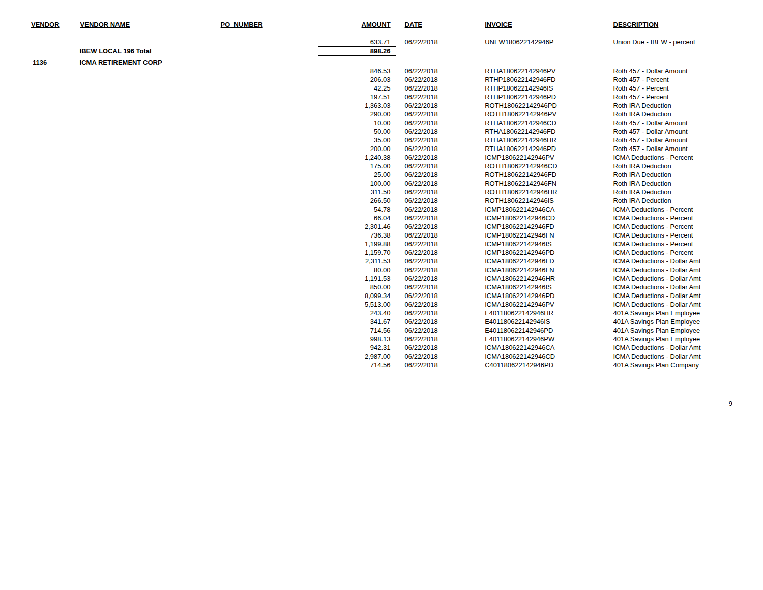| VENDOR | VENDOR NAME | PO NUMBER | AMOUNT | DATE | INVOICE | DESCRIPTION |
| --- | --- | --- | --- | --- | --- | --- |
| | | | 633.71 | 06/22/2018 | UNEW180622142946P | Union Due - IBEW - percent |
| | IBEW LOCAL 196 Total | | 898.26 | | | |
| 1136 | ICMA RETIREMENT CORP | | | | | |
| | | | 846.53 | 06/22/2018 | RTHA180622142946PV | Roth 457 - Dollar Amount |
| | | | 206.03 | 06/22/2018 | RTHP180622142946FD | Roth 457 - Percent |
| | | | 42.25 | 06/22/2018 | RTHP180622142946IS | Roth 457 - Percent |
| | | | 197.51 | 06/22/2018 | RTHP180622142946PD | Roth 457 - Percent |
| | | | 1,363.03 | 06/22/2018 | ROTH180622142946PD | Roth IRA Deduction |
| | | | 290.00 | 06/22/2018 | ROTH180622142946PV | Roth IRA Deduction |
| | | | 10.00 | 06/22/2018 | RTHA180622142946CD | Roth 457 - Dollar Amount |
| | | | 50.00 | 06/22/2018 | RTHA180622142946FD | Roth 457 - Dollar Amount |
| | | | 35.00 | 06/22/2018 | RTHA180622142946HR | Roth 457 - Dollar Amount |
| | | | 200.00 | 06/22/2018 | RTHA180622142946PD | Roth 457 - Dollar Amount |
| | | | 1,240.38 | 06/22/2018 | ICMP180622142946PV | ICMA Deductions - Percent |
| | | | 175.00 | 06/22/2018 | ROTH180622142946CD | Roth IRA Deduction |
| | | | 25.00 | 06/22/2018 | ROTH180622142946FD | Roth IRA Deduction |
| | | | 100.00 | 06/22/2018 | ROTH180622142946FN | Roth IRA Deduction |
| | | | 311.50 | 06/22/2018 | ROTH180622142946HR | Roth IRA Deduction |
| | | | 266.50 | 06/22/2018 | ROTH180622142946IS | Roth IRA Deduction |
| | | | 54.78 | 06/22/2018 | ICMP180622142946CA | ICMA Deductions - Percent |
| | | | 66.04 | 06/22/2018 | ICMP180622142946CD | ICMA Deductions - Percent |
| | | | 2,301.46 | 06/22/2018 | ICMP180622142946FD | ICMA Deductions - Percent |
| | | | 736.38 | 06/22/2018 | ICMP180622142946FN | ICMA Deductions - Percent |
| | | | 1,199.88 | 06/22/2018 | ICMP180622142946IS | ICMA Deductions - Percent |
| | | | 1,159.70 | 06/22/2018 | ICMP180622142946PD | ICMA Deductions - Percent |
| | | | 2,311.53 | 06/22/2018 | ICMA180622142946FD | ICMA Deductions - Dollar Amt |
| | | | 80.00 | 06/22/2018 | ICMA180622142946FN | ICMA Deductions - Dollar Amt |
| | | | 1,191.53 | 06/22/2018 | ICMA180622142946HR | ICMA Deductions - Dollar Amt |
| | | | 850.00 | 06/22/2018 | ICMA180622142946IS | ICMA Deductions - Dollar Amt |
| | | | 8,099.34 | 06/22/2018 | ICMA180622142946PD | ICMA Deductions - Dollar Amt |
| | | | 5,513.00 | 06/22/2018 | ICMA180622142946PV | ICMA Deductions - Dollar Amt |
| | | | 243.40 | 06/22/2018 | E401180622142946HR | 401A Savings Plan Employee |
| | | | 341.67 | 06/22/2018 | E401180622142946IS | 401A Savings Plan Employee |
| | | | 714.56 | 06/22/2018 | E401180622142946PD | 401A Savings Plan Employee |
| | | | 998.13 | 06/22/2018 | E401180622142946PW | 401A Savings Plan Employee |
| | | | 942.31 | 06/22/2018 | ICMA180622142946CA | ICMA Deductions - Dollar Amt |
| | | | 2,987.00 | 06/22/2018 | ICMA180622142946CD | ICMA Deductions - Dollar Amt |
| | | | 714.56 | 06/22/2018 | C401180622142946PD | 401A Savings Plan Company |
9